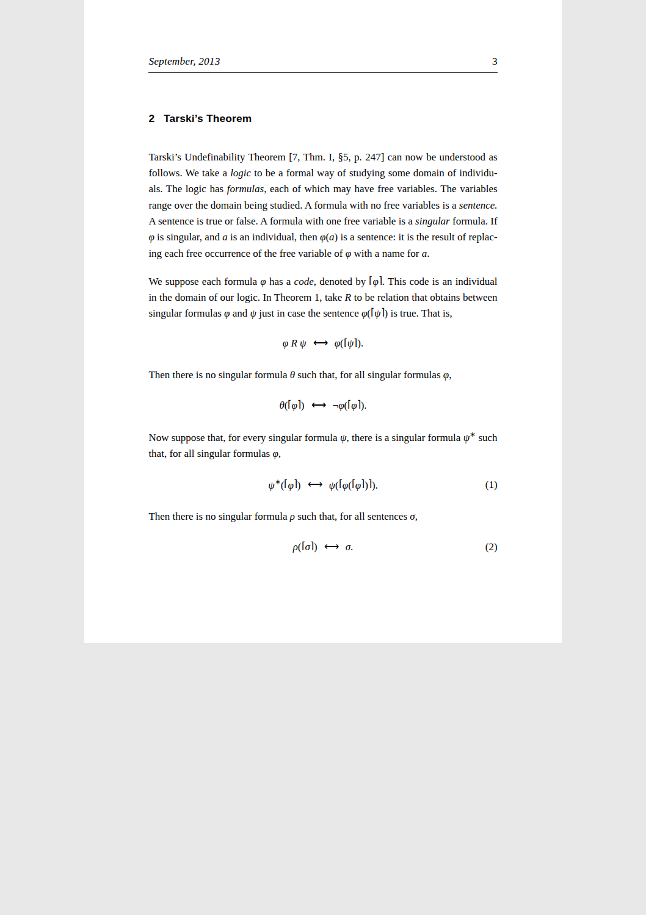September, 2013 3
2 Tarski’s Theorem
Tarski’s Undefinability Theorem [7, Thm. I, §5, p. 247] can now be understood as follows. We take a logic to be a formal way of studying some domain of individuals. The logic has formulas, each of which may have free variables. The variables range over the domain being studied. A formula with no free variables is a sentence. A sentence is true or false. A formula with one free variable is a singular formula. If φ is singular, and a is an individual, then φ(a) is a sentence: it is the result of replacing each free occurrence of the free variable of φ with a name for a.
We suppose each formula φ has a code, denoted by ⌈φ⌉. This code is an individual in the domain of our logic. In Theorem 1, take R to be relation that obtains between singular formulas φ and ψ just in case the sentence φ(⌈ψ⌉) is true. That is,
φ R ψ ⟷ φ(⌈ψ⌉).
Then there is no singular formula θ such that, for all singular formulas φ,
θ(⌈φ⌉) ⟷ ¬φ(⌈φ⌉).
Now suppose that, for every singular formula ψ, there is a singular formula ψ∗ such that, for all singular formulas φ,
ψ∗(⌈φ⌉) ⟷ ψ(⌈φ(⌈φ⌉)⌉). (1)
Then there is no singular formula ρ such that, for all sentences σ,
ρ(⌈σ⌉) ⟷ σ. (2)